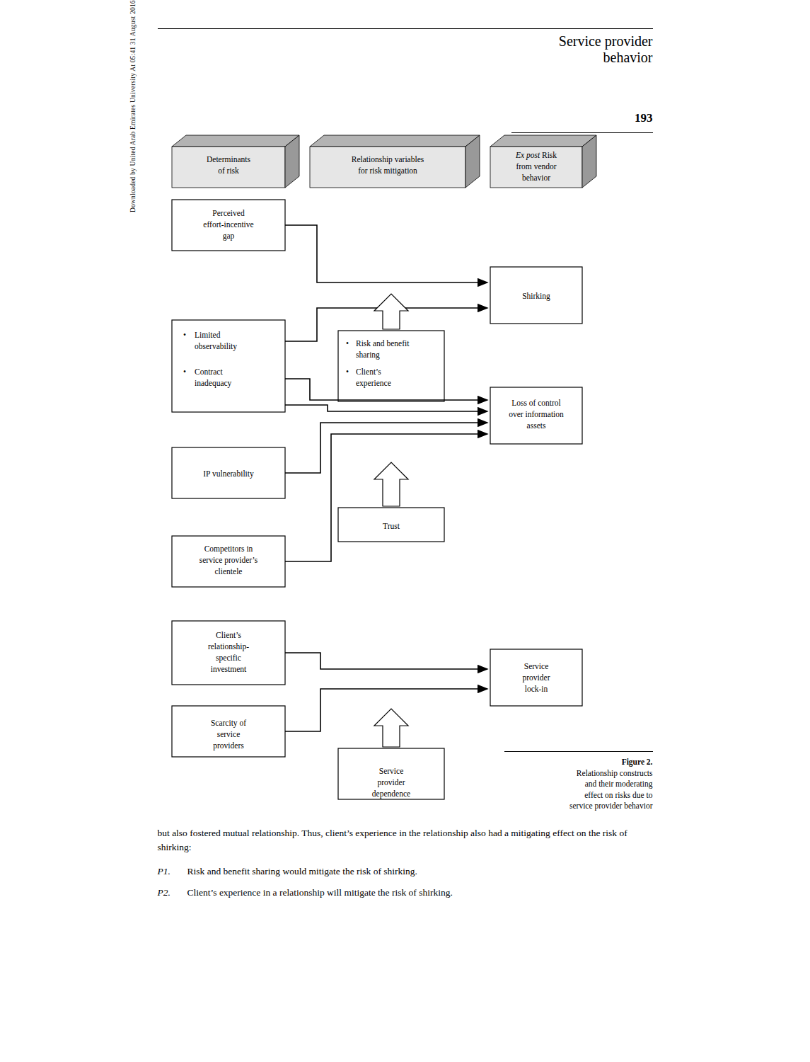Downloaded by United Arab Emirates University At 05:41 31 August 2016 (PT)
Service provider
behavior
193
Determinants of risk Relationship variables for risk mitigation Ex post Risk from vendor behavior Perceived effort-incentive gap • Limited observability • Contract inadequacy IP vulnerability Competitors in service provider’s clientele Client’s relationship- specific investment Scarcity of service providers • Risk and benefit sharing • Client’s experience Trust Service provider dependence Shirking Loss of control over information assets Service provider lock-in
Figure 2. Relationship constructs
and their moderating
effect on risks due to
service provider behavior
but also fostered mutual relationship. Thus, client’s experience in the relationship also had a mitigating effect on the risk of shirking:
P1.
Risk and benefit sharing would mitigate the risk of shirking.
P2.
Client’s experience in a relationship will mitigate the risk of shirking.